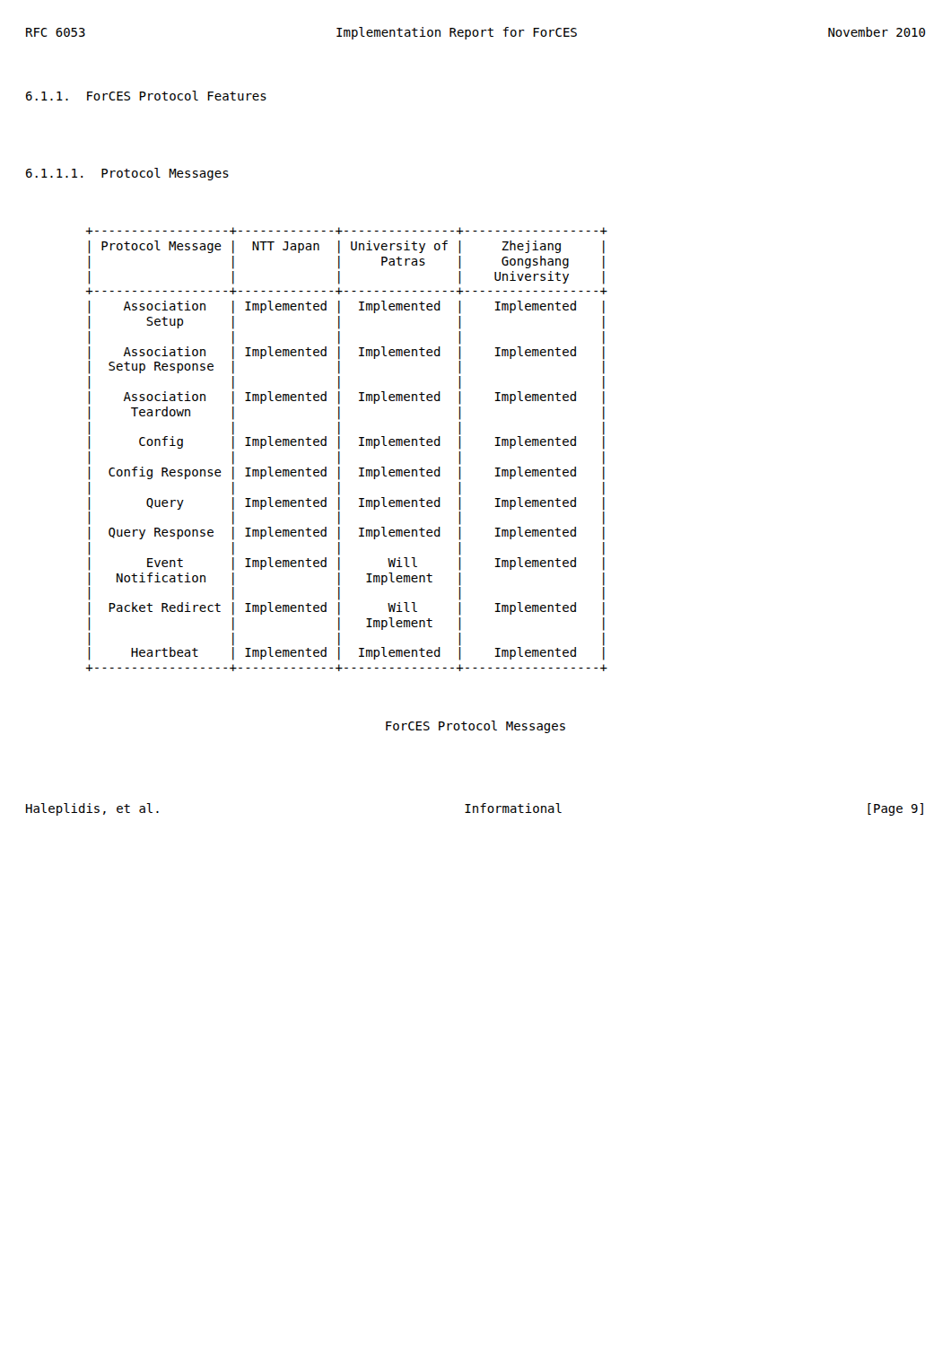RFC 6053 Implementation Report for ForCES November 2010
6.1.1. ForCES Protocol Features
6.1.1.1. Protocol Messages
+------------------+-------------+---------------+------------------+ | Protocol Message | NTT Japan | University of | Zhejiang | | | | Patras | Gongshang | | | | | University | +------------------+-------------+---------------+------------------+ | Association | Implemented | Implemented | Implemented | | Setup | | | | | | | | | | Association | Implemented | Implemented | Implemented | | Setup Response | | | | | | | | | | Association | Implemented | Implemented | Implemented | | Teardown | | | | | | | | | | Config | Implemented | Implemented | Implemented | | | | | | | Config Response | Implemented | Implemented | Implemented | | | | | | | Query | Implemented | Implemented | Implemented | | | | | | | Query Response | Implemented | Implemented | Implemented | | | | | | | Event | Implemented | Will | Implemented | | Notification | | Implement | | | | | | | | Packet Redirect | Implemented | Will | Implemented | | | | Implement | | | | | | | | Heartbeat | Implemented | Implemented | Implemented | +------------------+-------------+---------------+------------------+
ForCES Protocol Messages
Haleplidis, et al. Informational[Page 9]